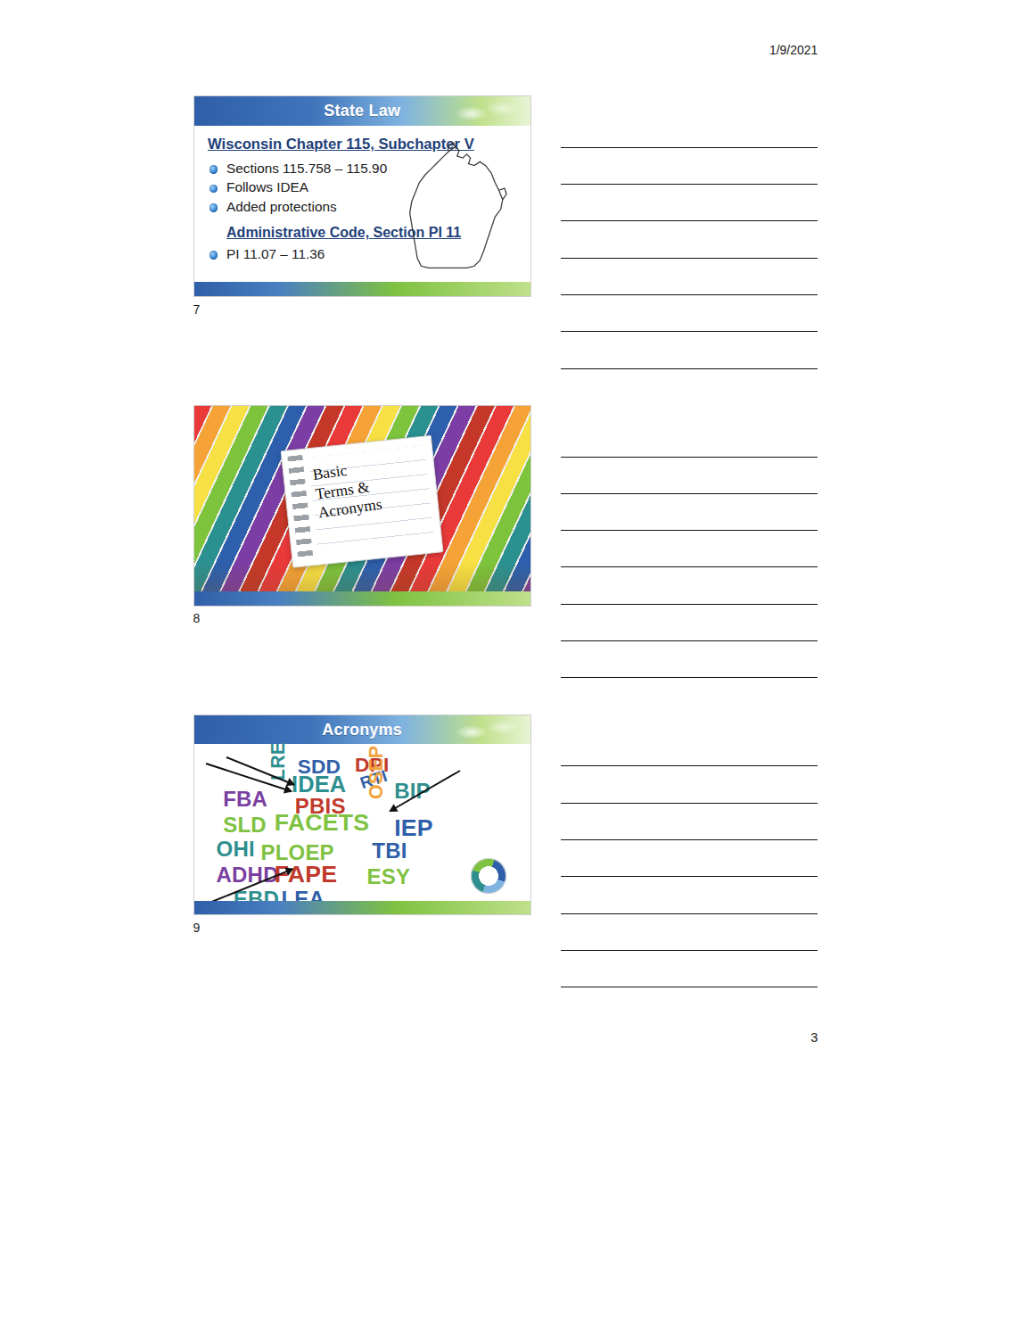1/9/2021
State Law
Wisconsin Chapter 115, Subchapter V
Sections 115.758 – 115.90
Follows IDEA
Added protections
Administrative Code, Section PI 11
PI 11.07 – 11.36
7
Basic
Terms &
Acronyms
8
Acronyms
SDD DPI IDEA RtI BIP FBA LRE PBIS SLD FACETS OSEP IEP OHI PLOEP TBI ADHD FAPE ESY EBD LEA
9
3